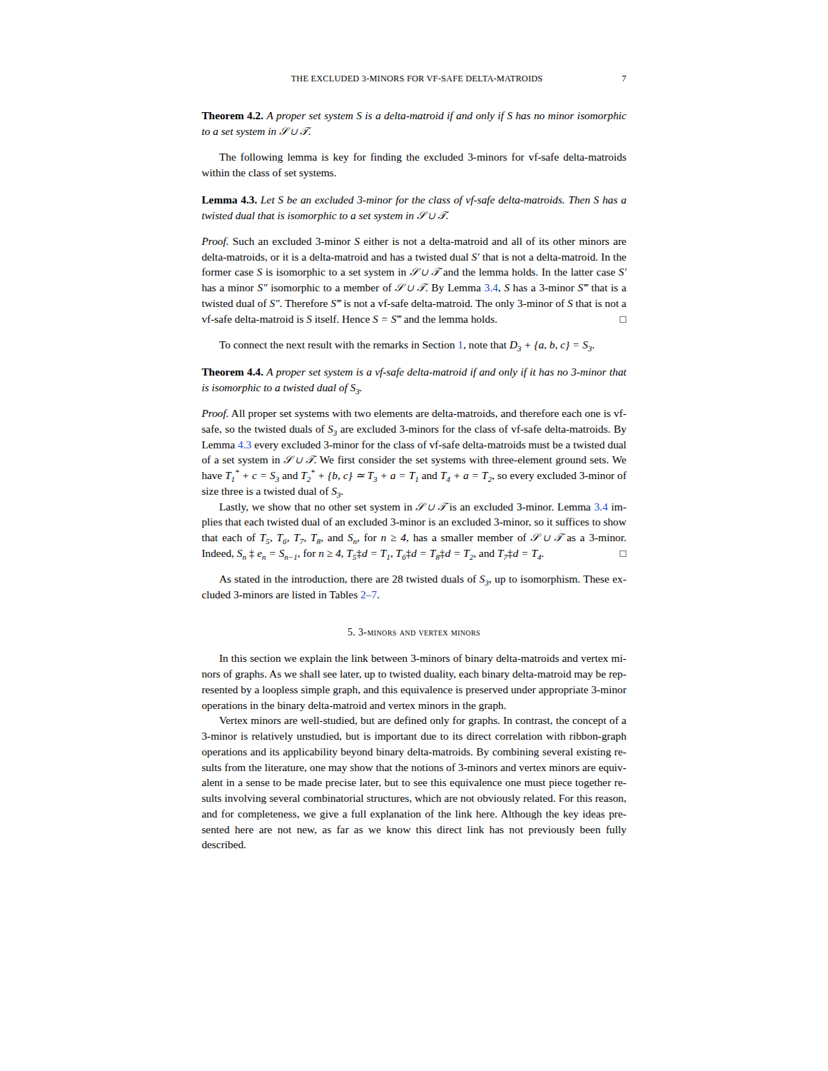THE EXCLUDED 3-MINORS FOR VF-SAFE DELTA-MATROIDS 7
Theorem 4.2. A proper set system S is a delta-matroid if and only if S has no minor isomorphic to a set system in 𝒮 ∪ 𝒯.
The following lemma is key for finding the excluded 3-minors for vf-safe delta-matroids within the class of set systems.
Lemma 4.3. Let S be an excluded 3-minor for the class of vf-safe delta-matroids. Then S has a twisted dual that is isomorphic to a set system in 𝒮 ∪ 𝒯.
Proof. Such an excluded 3-minor S either is not a delta-matroid and all of its other minors are delta-matroids, or it is a delta-matroid and has a twisted dual S′ that is not a delta-matroid. In the former case S is isomorphic to a set system in 𝒮 ∪ 𝒯 and the lemma holds. In the latter case S′ has a minor S″ isomorphic to a member of 𝒮 ∪ 𝒯. By Lemma 3.4, S has a 3-minor S‴ that is a twisted dual of S″. Therefore S‴ is not a vf-safe delta-matroid. The only 3-minor of S that is not a vf-safe delta-matroid is S itself. Hence S = S‴ and the lemma holds.□
To connect the next result with the remarks in Section 1, note that D3 + {a, b, c} = S3.
Theorem 4.4. A proper set system is a vf-safe delta-matroid if and only if it has no 3-minor that is isomorphic to a twisted dual of S3.
Proof. All proper set systems with two elements are delta-matroids, and therefore each one is vf-safe, so the twisted duals of S3 are excluded 3-minors for the class of vf-safe delta-matroids. By Lemma 4.3 every excluded 3-minor for the class of vf-safe delta-matroids must be a twisted dual of a set system in 𝒮 ∪ 𝒯. We first consider the set systems with three-element ground sets. We have T1* + c = S3 and T2* + {b, c} ≃ T3 + a = T1 and T4 + a = T2, so every excluded 3-minor of size three is a twisted dual of S3.
Lastly, we show that no other set system in 𝒮 ∪ 𝒯 is an excluded 3-minor. Lemma 3.4 implies that each twisted dual of an excluded 3-minor is an excluded 3-minor, so it suffices to show that each of T5, T6, T7, T8, and Sn, for n ≥ 4, has a smaller member of 𝒮 ∪ 𝒯 as a 3-minor. Indeed, Sn ‡ en = Sn−1, for n ≥ 4, T5‡d = T1, T6‡d = T8‡d = T2, and T7‡d = T4.□
As stated in the introduction, there are 28 twisted duals of S3, up to isomorphism. These excluded 3-minors are listed in Tables 2–7.
5. 3-minors and vertex minors
In this section we explain the link between 3-minors of binary delta-matroids and vertex minors of graphs. As we shall see later, up to twisted duality, each binary delta-matroid may be represented by a loopless simple graph, and this equivalence is preserved under appropriate 3-minor operations in the binary delta-matroid and vertex minors in the graph.
Vertex minors are well-studied, but are defined only for graphs. In contrast, the concept of a 3-minor is relatively unstudied, but is important due to its direct correlation with ribbon-graph operations and its applicability beyond binary delta-matroids. By combining several existing results from the literature, one may show that the notions of 3-minors and vertex minors are equivalent in a sense to be made precise later, but to see this equivalence one must piece together results involving several combinatorial structures, which are not obviously related. For this reason, and for completeness, we give a full explanation of the link here. Although the key ideas presented here are not new, as far as we know this direct link has not previously been fully described.